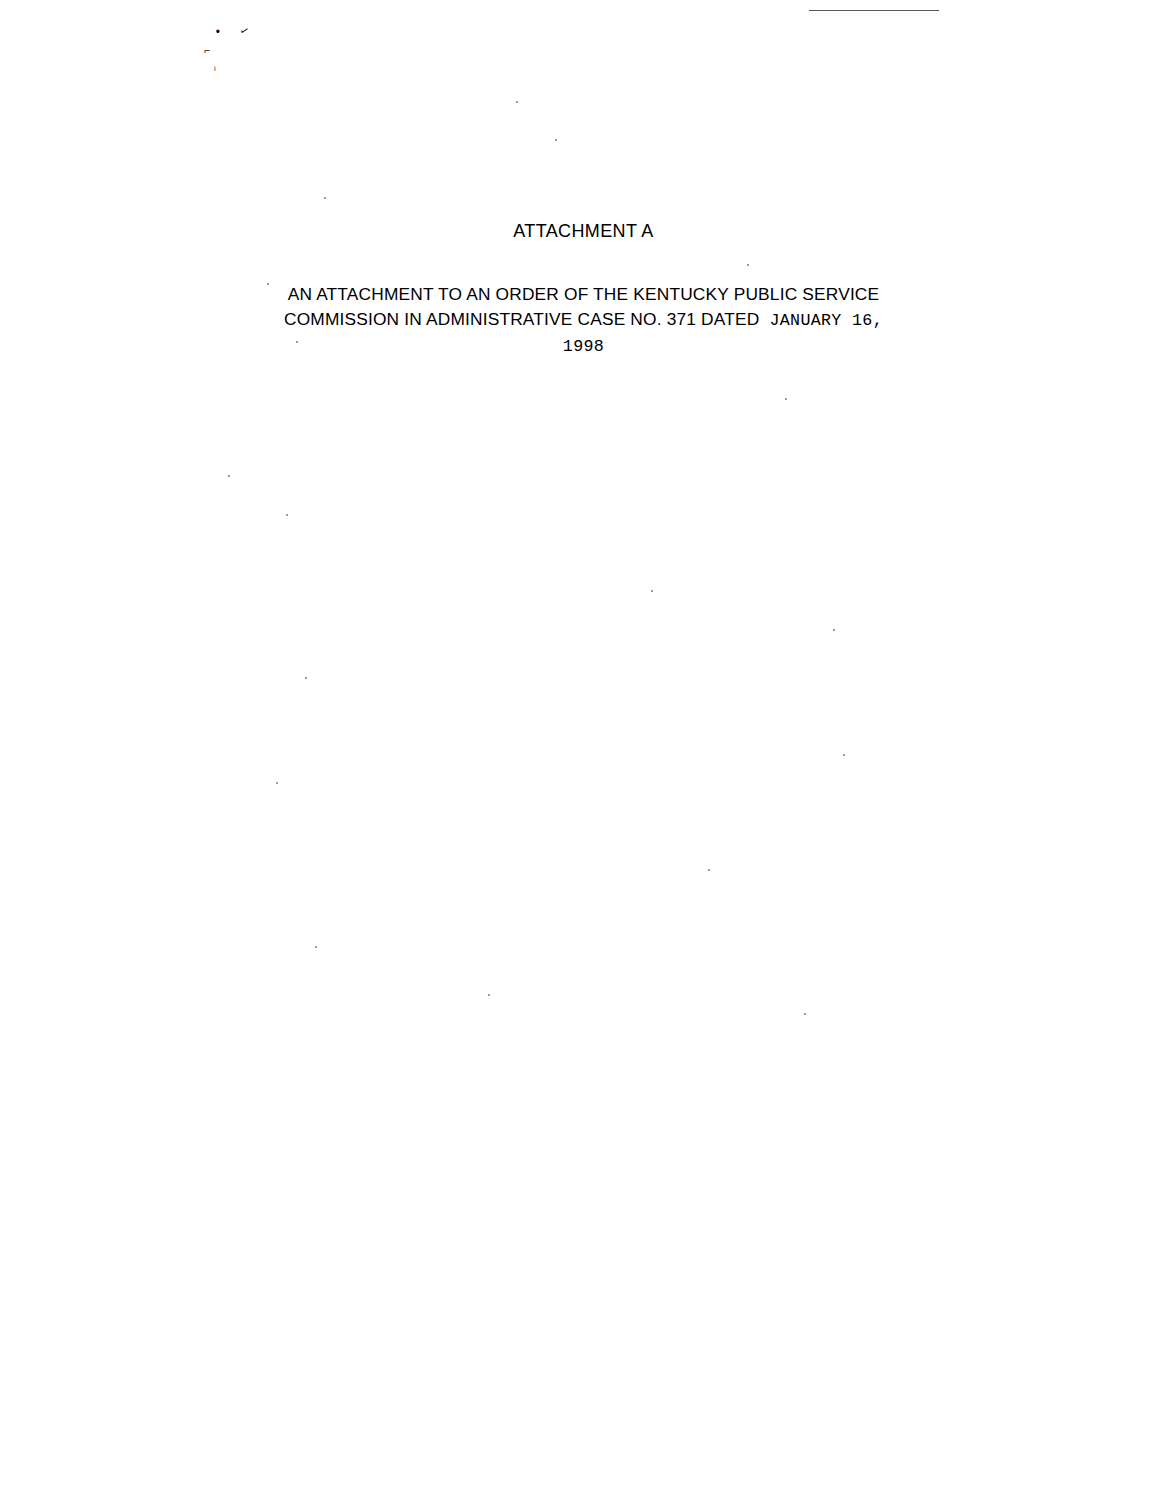• ✓
⌐
ᵢ
ATTACHMENT A
AN ATTACHMENT TO AN ORDER OF THE KENTUCKY PUBLIC SERVICE
COMMISSION IN ADMINISTRATIVE CASE NO. 371 DATED JANUARY 16, 1998